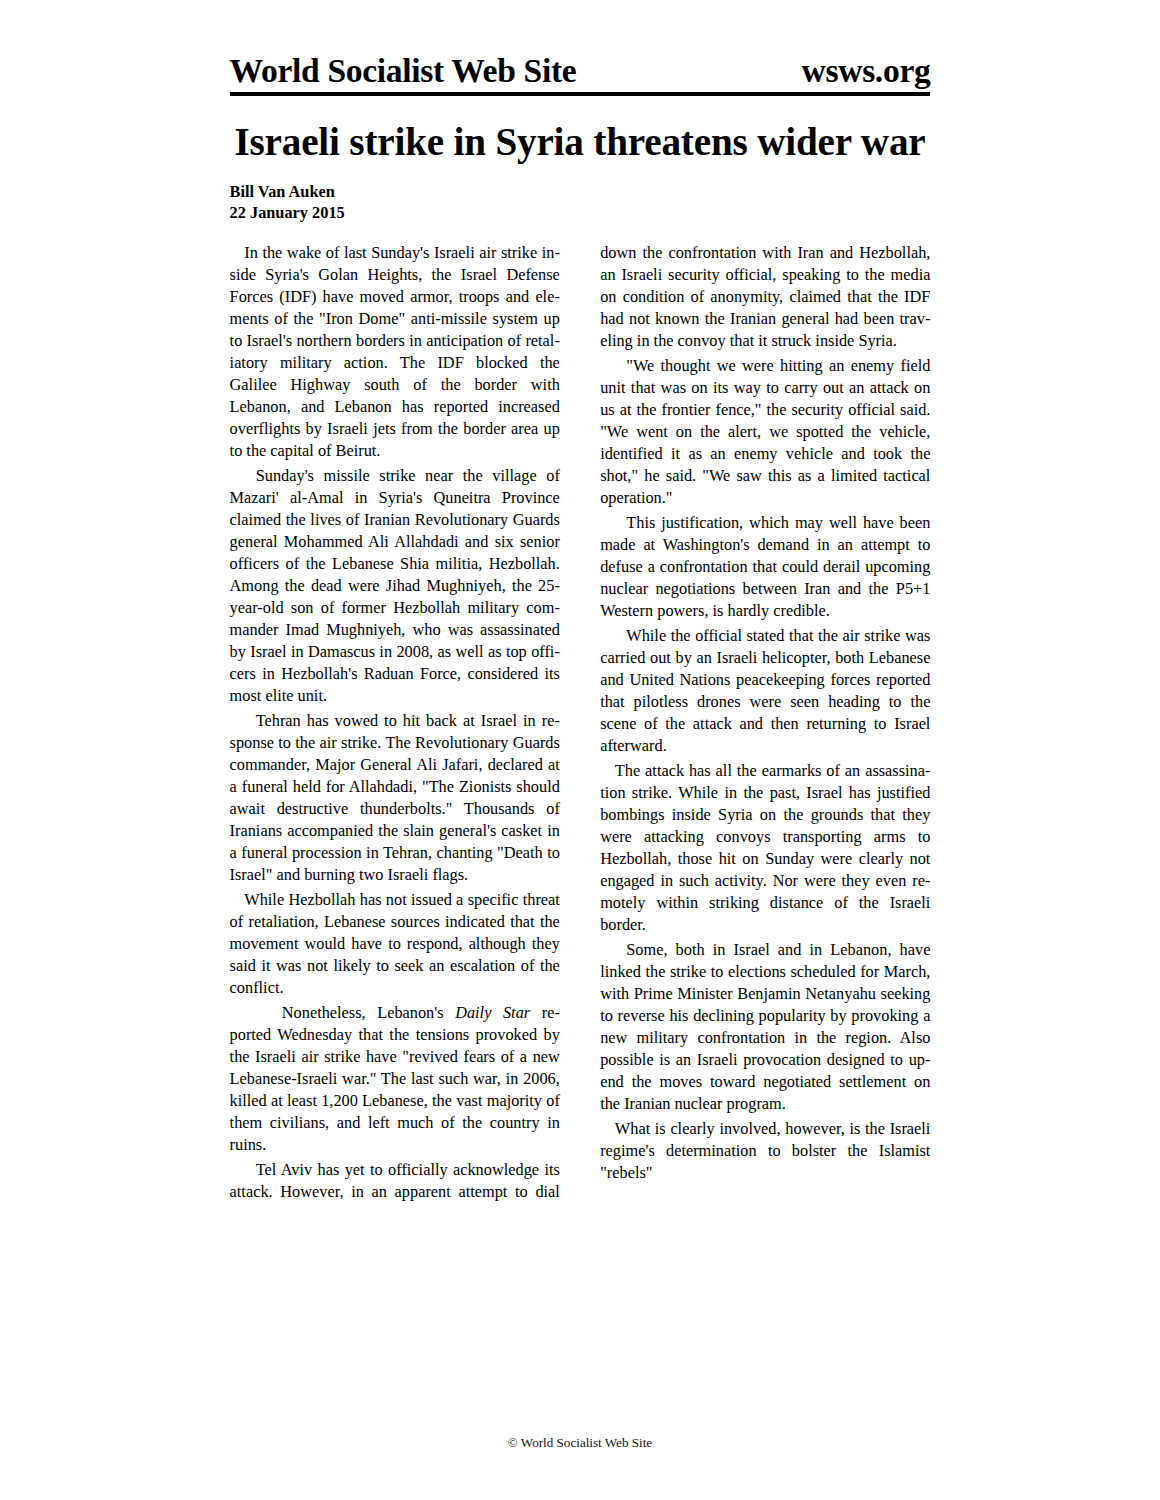World Socialist Web Site
wsws.org
Israeli strike in Syria threatens wider war
Bill Van Auken 22 January 2015
In the wake of last Sunday's Israeli air strike inside Syria's Golan Heights, the Israel Defense Forces (IDF) have moved armor, troops and elements of the "Iron Dome" anti-missile system up to Israel's northern borders in anticipation of retaliatory military action. The IDF blocked the Galilee Highway south of the border with Lebanon, and Lebanon has reported increased overflights by Israeli jets from the border area up to the capital of Beirut.
Sunday's missile strike near the village of Mazari' al-Amal in Syria's Quneitra Province claimed the lives of Iranian Revolutionary Guards general Mohammed Ali Allahdadi and six senior officers of the Lebanese Shia militia, Hezbollah. Among the dead were Jihad Mughniyeh, the 25-year-old son of former Hezbollah military commander Imad Mughniyeh, who was assassinated by Israel in Damascus in 2008, as well as top officers in Hezbollah's Raduan Force, considered its most elite unit.
Tehran has vowed to hit back at Israel in response to the air strike. The Revolutionary Guards commander, Major General Ali Jafari, declared at a funeral held for Allahdadi, "The Zionists should await destructive thunderbolts." Thousands of Iranians accompanied the slain general's casket in a funeral procession in Tehran, chanting "Death to Israel" and burning two Israeli flags.
While Hezbollah has not issued a specific threat of retaliation, Lebanese sources indicated that the movement would have to respond, although they said it was not likely to seek an escalation of the conflict.
Nonetheless, Lebanon's Daily Star reported Wednesday that the tensions provoked by the Israeli air strike have "revived fears of a new Lebanese-Israeli war." The last such war, in 2006, killed at least 1,200 Lebanese, the vast majority of them civilians, and left much of the country in ruins.
Tel Aviv has yet to officially acknowledge its attack. However, in an apparent attempt to dial down the confrontation with Iran and Hezbollah, an Israeli security official, speaking to the media on condition of anonymity, claimed that the IDF had not known the Iranian general had been traveling in the convoy that it struck inside Syria.
"We thought we were hitting an enemy field unit that was on its way to carry out an attack on us at the frontier fence," the security official said. "We went on the alert, we spotted the vehicle, identified it as an enemy vehicle and took the shot," he said. "We saw this as a limited tactical operation."
This justification, which may well have been made at Washington's demand in an attempt to defuse a confrontation that could derail upcoming nuclear negotiations between Iran and the P5+1 Western powers, is hardly credible.
While the official stated that the air strike was carried out by an Israeli helicopter, both Lebanese and United Nations peacekeeping forces reported that pilotless drones were seen heading to the scene of the attack and then returning to Israel afterward.
The attack has all the earmarks of an assassination strike. While in the past, Israel has justified bombings inside Syria on the grounds that they were attacking convoys transporting arms to Hezbollah, those hit on Sunday were clearly not engaged in such activity. Nor were they even remotely within striking distance of the Israeli border.
Some, both in Israel and in Lebanon, have linked the strike to elections scheduled for March, with Prime Minister Benjamin Netanyahu seeking to reverse his declining popularity by provoking a new military confrontation in the region. Also possible is an Israeli provocation designed to upend the moves toward negotiated settlement on the Iranian nuclear program.
What is clearly involved, however, is the Israeli regime's determination to bolster the Islamist "rebels"
© World Socialist Web Site